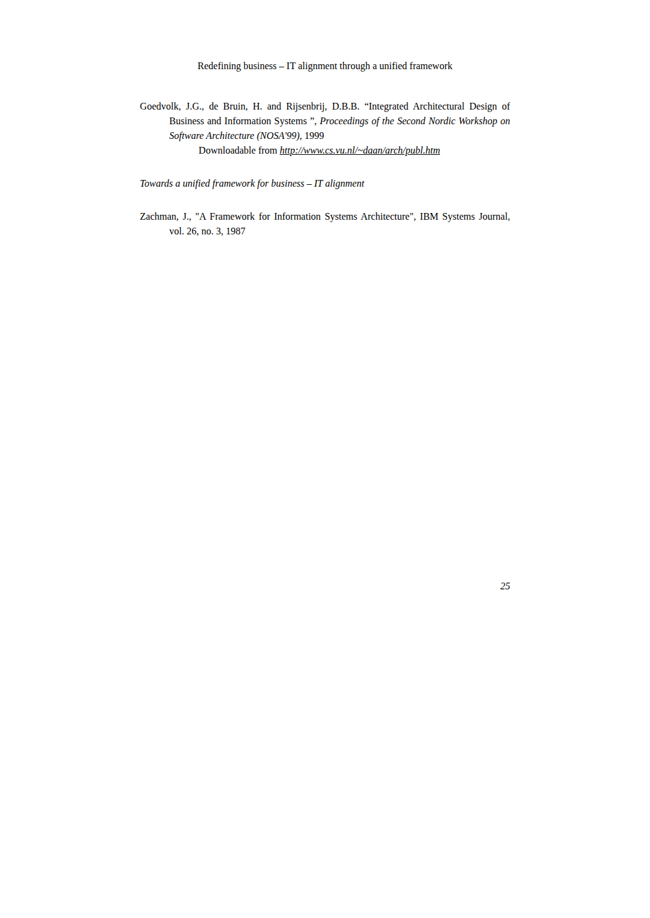Redefining business – IT alignment through a unified framework
Goedvolk, J.G., de Bruin, H. and Rijsenbrij, D.B.B. “Integrated Architectural Design of Business and Information Systems ”, Proceedings of the Second Nordic Workshop on Software Architecture (NOSA'99), 1999 Downloadable from http://www.cs.vu.nl/~daan/arch/publ.htm
Towards a unified framework for business – IT alignment
Zachman, J., "A Framework for Information Systems Architecture", IBM Systems Journal, vol. 26, no. 3, 1987
25